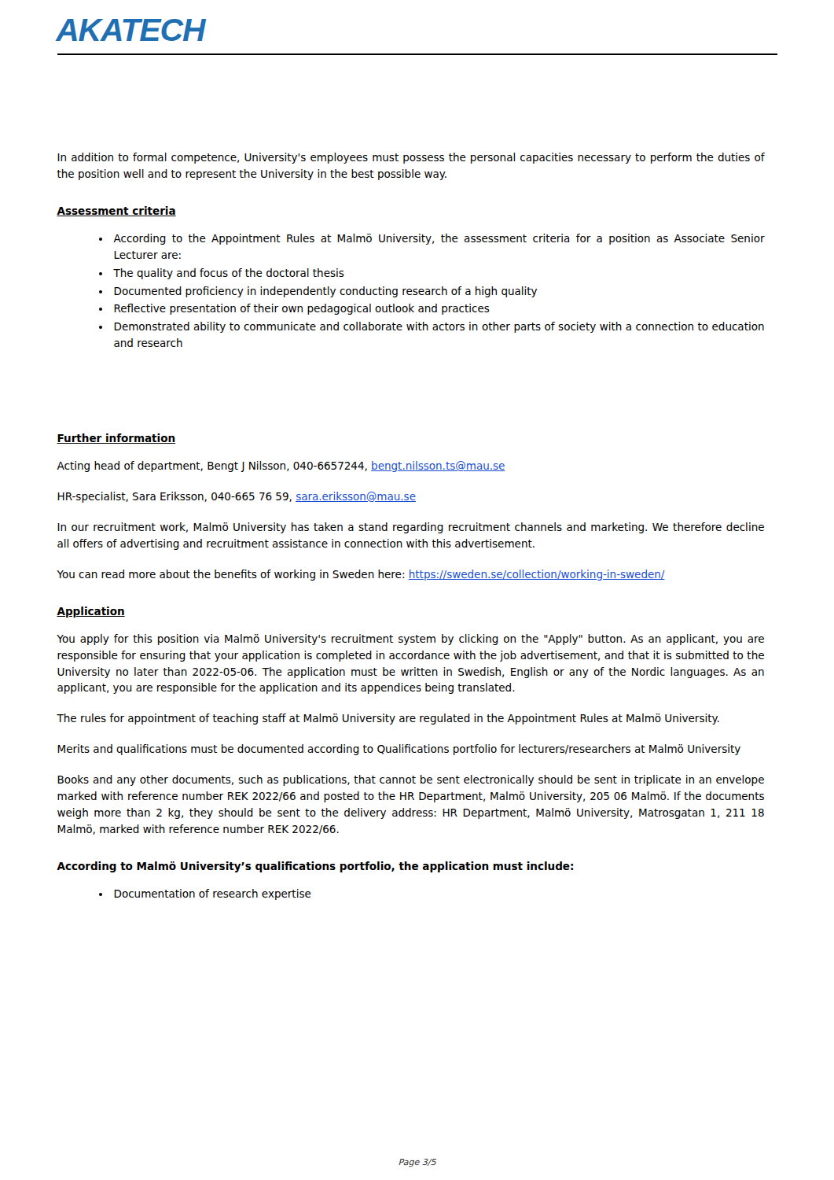AKATECH
In addition to formal competence, University's employees must possess the personal capacities necessary to perform the duties of the position well and to represent the University in the best possible way.
Assessment criteria
According to the Appointment Rules at Malmö University, the assessment criteria for a position as Associate Senior Lecturer are:
The quality and focus of the doctoral thesis
Documented proficiency in independently conducting research of a high quality
Reflective presentation of their own pedagogical outlook and practices
Demonstrated ability to communicate and collaborate with actors in other parts of society with a connection to education and research
Further information
Acting head of department, Bengt J Nilsson, 040-6657244, bengt.nilsson.ts@mau.se
HR-specialist, Sara Eriksson, 040-665 76 59, sara.eriksson@mau.se
In our recruitment work, Malmö University has taken a stand regarding recruitment channels and marketing. We therefore decline all offers of advertising and recruitment assistance in connection with this advertisement.
You can read more about the benefits of working in Sweden here: https://sweden.se/collection/working-in-sweden/
Application
You apply for this position via Malmö University's recruitment system by clicking on the "Apply" button. As an applicant, you are responsible for ensuring that your application is completed in accordance with the job advertisement, and that it is submitted to the University no later than 2022-05-06. The application must be written in Swedish, English or any of the Nordic languages. As an applicant, you are responsible for the application and its appendices being translated.
The rules for appointment of teaching staff at Malmö University are regulated in the Appointment Rules at Malmö University.
Merits and qualifications must be documented according to Qualifications portfolio for lecturers/researchers at Malmö University
Books and any other documents, such as publications, that cannot be sent electronically should be sent in triplicate in an envelope marked with reference number REK 2022/66 and posted to the HR Department, Malmö University, 205 06 Malmö. If the documents weigh more than 2 kg, they should be sent to the delivery address: HR Department, Malmö University, Matrosgatan 1, 211 18 Malmö, marked with reference number REK 2022/66.
According to Malmö University’s qualifications portfolio, the application must include:
Documentation of research expertise
Page 3/5